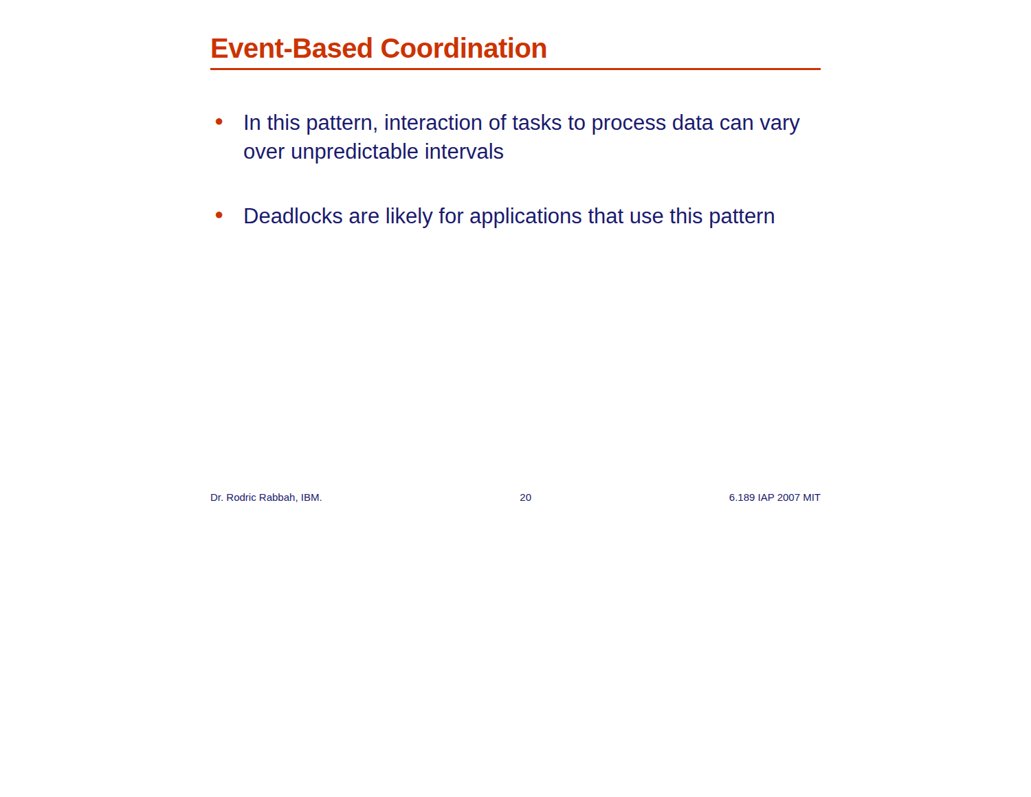Event-Based Coordination
In this pattern, interaction of tasks to process data can vary over unpredictable intervals
Deadlocks are likely for applications that use this pattern
Dr. Rodric Rabbah, IBM. 20 6.189 IAP 2007 MIT